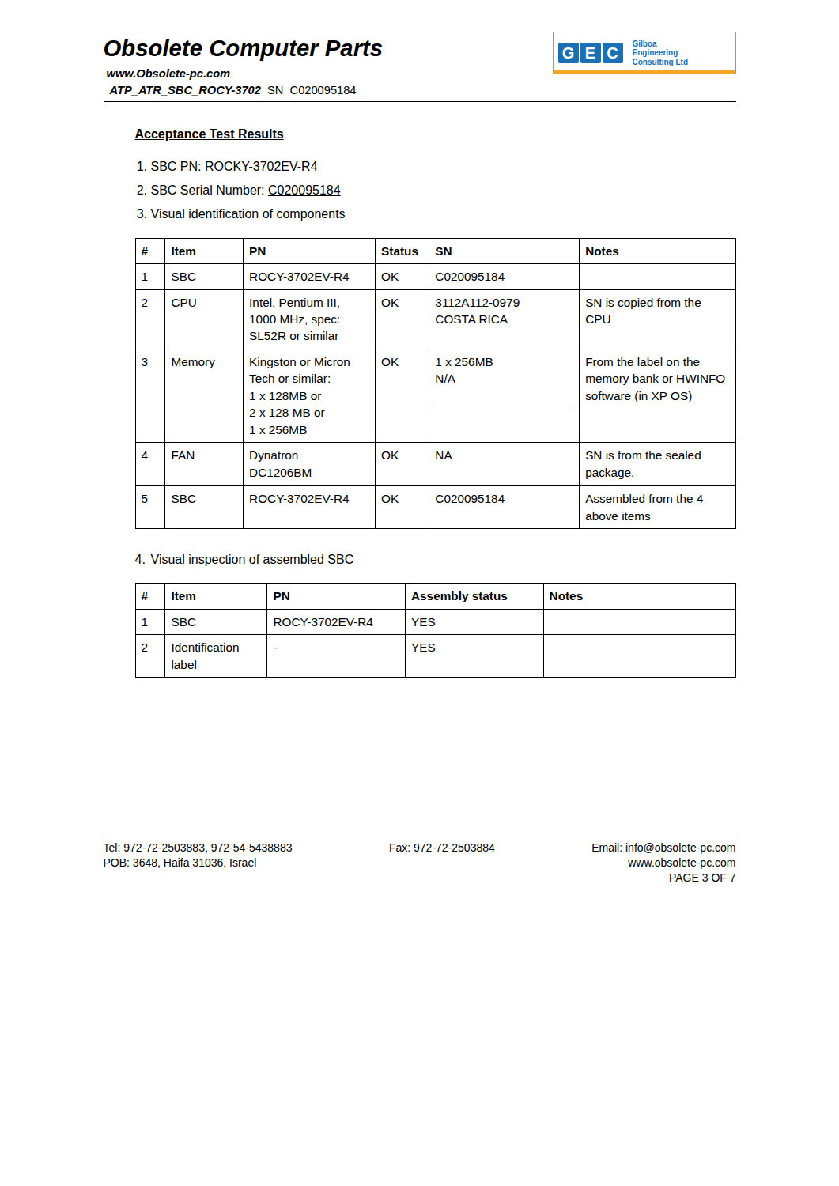G E C
Gilboa
Engineering
Consulting Ltd
Obsolete Computer Parts
www.Obsolete-pc.com
ATP_ATR_SBC_ROCY-3702_SN_C020095184_
Acceptance Test Results
SBC PN: ROCKY-3702EV-R4
SBC Serial Number: C020095184
Visual identification of components
| # | Item | PN | Status | SN | Notes |
| --- | --- | --- | --- | --- | --- |
| 1 | SBC | ROCY-3702EV-R4 | OK | C020095184 | |
| 2 | CPU | Intel, Pentium III, 1000 MHz, spec: SL52R or similar | OK | 3112A112-0979 COSTA RICA | SN is copied from the CPU |
| 3 | Memory | Kingston or Micron Tech or similar: 1 x 128MB or 2 x 128 MB or 1 x 256MB | OK | 1 x 256MB N/A | From the label on the memory bank or HWINFO software (in XP OS) |
| 4 | FAN | Dynatron DC1206BM | OK | NA | SN is from the sealed package. |
| 5 | SBC | ROCY-3702EV-R4 | OK | C020095184 | Assembled from the 4 above items |
Visual inspection of assembled SBC
| # | Item | PN | Assembly status | Notes |
| --- | --- | --- | --- | --- |
| 1 | SBC | ROCY-3702EV-R4 | YES | |
| 2 | Identification label | - | YES | |
Tel: 972-72-2503883, 972-54-5438883
POB: 3648, Haifa 31036, Israel
Fax: 972-72-2503884
Email: info@obsolete-pc.com
www.obsolete-pc.com
PAGE 3 OF 7